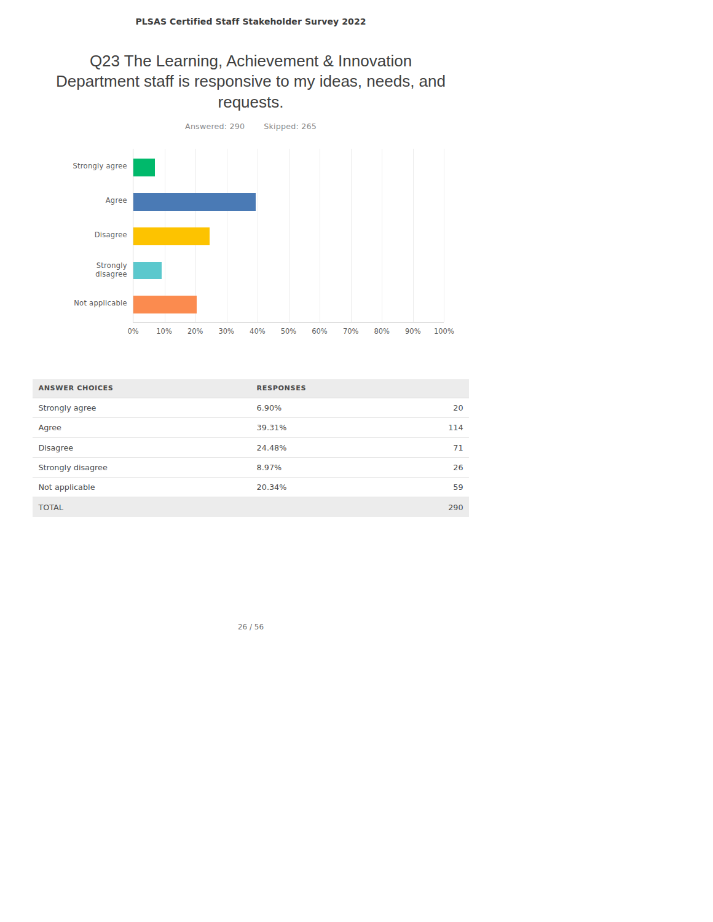PLSAS Certified Staff Stakeholder Survey 2022
Q23 The Learning, Achievement & Innovation Department staff is responsive to my ideas, needs, and requests.
Answered: 290 Skipped: 265
Strongly agree
Agree
Disagree
Strongly
disagree
Not applicable
0% 10% 20% 30% 40% 50% 60% 70% 80% 90% 100%
| ANSWER CHOICES | RESPONSES |
| --- | --- |
| Strongly agree | 6.90% 20 |
| Agree | 39.31% 114 |
| Disagree | 24.48% 71 |
| Strongly disagree | 8.97% 26 |
| Not applicable | 20.34% 59 |
| TOTAL | 290 |
26 / 56